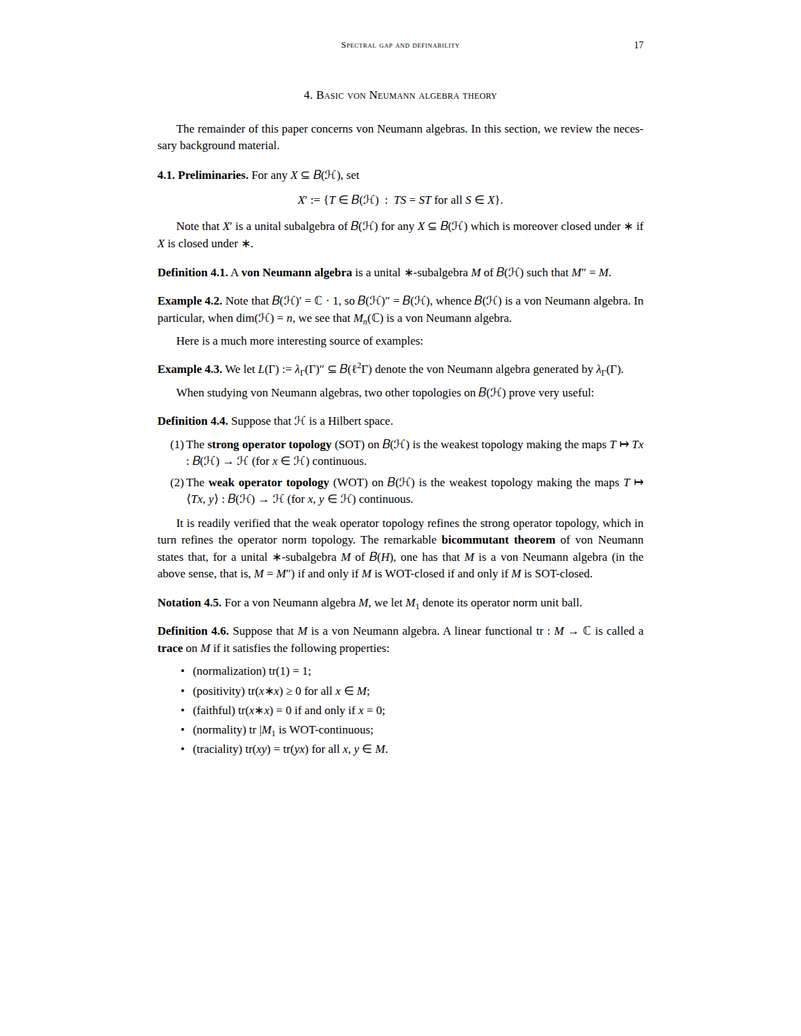Spectral gap and definability 17
4. Basic von Neumann algebra theory
The remainder of this paper concerns von Neumann algebras. In this section, we review the necessary background material.
4.1. Preliminaries.
For any X ⊆ 𝐵(ℋ), set
X′ := {T ∈ 𝐵(ℋ) : TS = ST for all S ∈ X}.
Note that X′ is a unital subalgebra of 𝐵(ℋ) for any X ⊆ 𝐵(ℋ) which is moreover closed under ∗ if X is closed under ∗.
Definition 4.1. A von Neumann algebra is a unital ∗-subalgebra M of 𝐵(ℋ) such that M″ = M.
Example 4.2. Note that 𝐵(ℋ)′ = ℂ · 1, so 𝐵(ℋ)″ = 𝐵(ℋ), whence 𝐵(ℋ) is a von Neumann algebra. In particular, when dim(ℋ) = n, we see that Mn(ℂ) is a von Neumann algebra.
Here is a much more interesting source of examples:
Example 4.3. We let L(Γ) := λΓ(Γ)″ ⊆ 𝐵(ℓ2Γ) denote the von Neumann algebra generated by λΓ(Γ).
When studying von Neumann algebras, two other topologies on 𝐵(ℋ) prove very useful:
Definition 4.4. Suppose that ℋ is a Hilbert space.
(1) The strong operator topology (SOT) on 𝐵(ℋ) is the weakest topology making the maps T ↦ Tx : 𝐵(ℋ) → ℋ (for x ∈ ℋ) continuous.
(2) The weak operator topology (WOT) on 𝐵(ℋ) is the weakest topology making the maps T ↦ ⟨Tx, y⟩ : 𝐵(ℋ) → ℋ (for x, y ∈ ℋ) continuous.
It is readily verified that the weak operator topology refines the strong operator topology, which in turn refines the operator norm topology. The remarkable bicommutant theorem of von Neumann states that, for a unital ∗-subalgebra M of 𝐵(H), one has that M is a von Neumann algebra (in the above sense, that is, M = M″) if and only if M is WOT-closed if and only if M is SOT-closed.
Notation 4.5. For a von Neumann algebra M, we let M1 denote its operator norm unit ball.
Definition 4.6. Suppose that M is a von Neumann algebra. A linear functional tr : M → ℂ is called a trace on M if it satisfies the following properties:
(normalization) tr(1) = 1;
(positivity) tr(x∗x) ≥ 0 for all x ∈ M;
(faithful) tr(x∗x) = 0 if and only if x = 0;
(normality) tr |M1 is WOT-continuous;
(traciality) tr(xy) = tr(yx) for all x, y ∈ M.